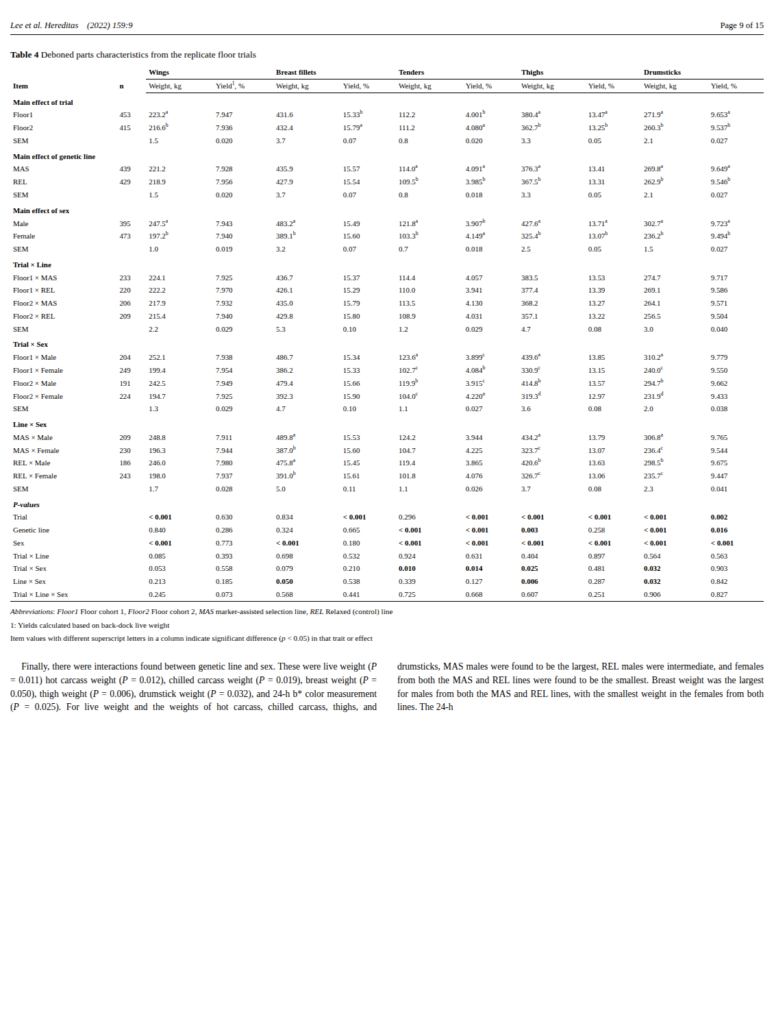Lee et al. Hereditas (2022) 159:9
Page 9 of 15
Table 4 Deboned parts characteristics from the replicate floor trials
| Item | n | Wings | Breast fillets | Tenders | Thighs | Drumsticks |
| --- | --- | --- | --- | --- | --- | --- |
| Weight, kg | Yield 1 , % | Weight, kg | Yield, % | Weight, kg | Yield, % | Weight, kg | Yield, % | Weight, kg | Yield, % |
| Main effect of trial |
| Floor1 | 453 | 223.2 a | 7.947 | 431.6 | 15.33 b | 112.2 | 4.001 b | 380.4 a | 13.47 a | 271.9 a | 9.653 a |
| Floor2 | 415 | 216.6 b | 7.936 | 432.4 | 15.79 a | 111.2 | 4.080 a | 362.7 b | 13.25 b | 260.3 b | 9.537 b |
| SEM | | 1.5 | 0.020 | 3.7 | 0.07 | 0.8 | 0.020 | 3.3 | 0.05 | 2.1 | 0.027 |
| Main effect of genetic line |
| MAS | 439 | 221.2 | 7.928 | 435.9 | 15.57 | 114.0 a | 4.091 a | 376.3 a | 13.41 | 269.8 a | 9.649 a |
| REL | 429 | 218.9 | 7.956 | 427.9 | 15.54 | 109.5 b | 3.985 b | 367.5 b | 13.31 | 262.9 b | 9.546 b |
| SEM | | 1.5 | 0.020 | 3.7 | 0.07 | 0.8 | 0.018 | 3.3 | 0.05 | 2.1 | 0.027 |
| Main effect of sex |
| Male | 395 | 247.5 a | 7.943 | 483.2 a | 15.49 | 121.8 a | 3.907 b | 427.6 a | 13.71 a | 302.7 a | 9.723 a |
| Female | 473 | 197.2 b | 7.940 | 389.1 b | 15.60 | 103.3 b | 4.149 a | 325.4 b | 13.07 b | 236.2 b | 9.494 b |
| SEM | | 1.0 | 0.019 | 3.2 | 0.07 | 0.7 | 0.018 | 2.5 | 0.05 | 1.5 | 0.027 |
| Trial × Line |
| Floor1 × MAS | 233 | 224.1 | 7.925 | 436.7 | 15.37 | 114.4 | 4.057 | 383.5 | 13.53 | 274.7 | 9.717 |
| Floor1 × REL | 220 | 222.2 | 7.970 | 426.1 | 15.29 | 110.0 | 3.941 | 377.4 | 13.39 | 269.1 | 9.586 |
| Floor2 × MAS | 206 | 217.9 | 7.932 | 435.0 | 15.79 | 113.5 | 4.130 | 368.2 | 13.27 | 264.1 | 9.571 |
| Floor2 × REL | 209 | 215.4 | 7.940 | 429.8 | 15.80 | 108.9 | 4.031 | 357.1 | 13.22 | 256.5 | 9.504 |
| SEM | | 2.2 | 0.029 | 5.3 | 0.10 | 1.2 | 0.029 | 4.7 | 0.08 | 3.0 | 0.040 |
| Trial × Sex |
| Floor1 × Male | 204 | 252.1 | 7.938 | 486.7 | 15.34 | 123.6 a | 3.899 c | 439.6 a | 13.85 | 310.2 a | 9.779 |
| Floor1 × Female | 249 | 199.4 | 7.954 | 386.2 | 15.33 | 102.7 c | 4.084 b | 330.9 c | 13.15 | 240.0 c | 9.550 |
| Floor2 × Male | 191 | 242.5 | 7.949 | 479.4 | 15.66 | 119.9 b | 3.915 c | 414.8 b | 13.57 | 294.7 b | 9.662 |
| Floor2 × Female | 224 | 194.7 | 7.925 | 392.3 | 15.90 | 104.0 c | 4.220 a | 319.3 d | 12.97 | 231.9 d | 9.433 |
| SEM | | 1.3 | 0.029 | 4.7 | 0.10 | 1.1 | 0.027 | 3.6 | 0.08 | 2.0 | 0.038 |
| Line × Sex |
| MAS × Male | 209 | 248.8 | 7.911 | 489.8 a | 15.53 | 124.2 | 3.944 | 434.2 a | 13.79 | 306.8 a | 9.765 |
| MAS × Female | 230 | 196.3 | 7.944 | 387.0 b | 15.60 | 104.7 | 4.225 | 323.7 c | 13.07 | 236.4 c | 9.544 |
| REL × Male | 186 | 246.0 | 7.980 | 475.8 a | 15.45 | 119.4 | 3.865 | 420.6 b | 13.63 | 298.5 b | 9.675 |
| REL × Female | 243 | 198.0 | 7.937 | 391.0 b | 15.61 | 101.8 | 4.076 | 326.7 c | 13.06 | 235.7 c | 9.447 |
| SEM | | 1.7 | 0.028 | 5.0 | 0.11 | 1.1 | 0.026 | 3.7 | 0.08 | 2.3 | 0.041 |
| P-values |
| Trial | | < 0.001 | 0.630 | 0.834 | < 0.001 | 0.296 | < 0.001 | < 0.001 | < 0.001 | < 0.001 | 0.002 |
| Genetic line | | 0.840 | 0.286 | 0.324 | 0.665 | < 0.001 | < 0.001 | 0.003 | 0.258 | < 0.001 | 0.016 |
| Sex | | < 0.001 | 0.773 | < 0.001 | 0.180 | < 0.001 | < 0.001 | < 0.001 | < 0.001 | < 0.001 | < 0.001 |
| Trial × Line | | 0.085 | 0.393 | 0.698 | 0.532 | 0.924 | 0.631 | 0.404 | 0.897 | 0.564 | 0.563 |
| Trial × Sex | | 0.053 | 0.558 | 0.079 | 0.210 | 0.010 | 0.014 | 0.025 | 0.481 | 0.032 | 0.903 |
| Line × Sex | | 0.213 | 0.185 | 0.050 | 0.538 | 0.339 | 0.127 | 0.006 | 0.287 | 0.032 | 0.842 |
| Trial × Line × Sex | | 0.245 | 0.073 | 0.568 | 0.441 | 0.725 | 0.668 | 0.607 | 0.251 | 0.906 | 0.827 |
Abbreviations: Floor1 Floor cohort 1, Floor2 Floor cohort 2, MAS marker-assisted selection line, REL Relaxed (control) line
1: Yields calculated based on back-dock live weight
Item values with different superscript letters in a column indicate significant difference (p < 0.05) in that trait or effect
Finally, there were interactions found between genetic line and sex. These were live weight (P = 0.011) hot carcass weight (P = 0.012), chilled carcass weight (P = 0.019), breast weight (P = 0.050), thigh weight (P = 0.006), drumstick weight (P = 0.032), and 24-h b* color measurement (P = 0.025). For live weight and the weights of hot carcass, chilled carcass, thighs, and drumsticks, MAS males were found to be the largest, REL males were intermediate, and females from both the MAS and REL lines were found to be the smallest. Breast weight was the largest for males from both the MAS and REL lines, with the smallest weight in the females from both lines. The 24-h